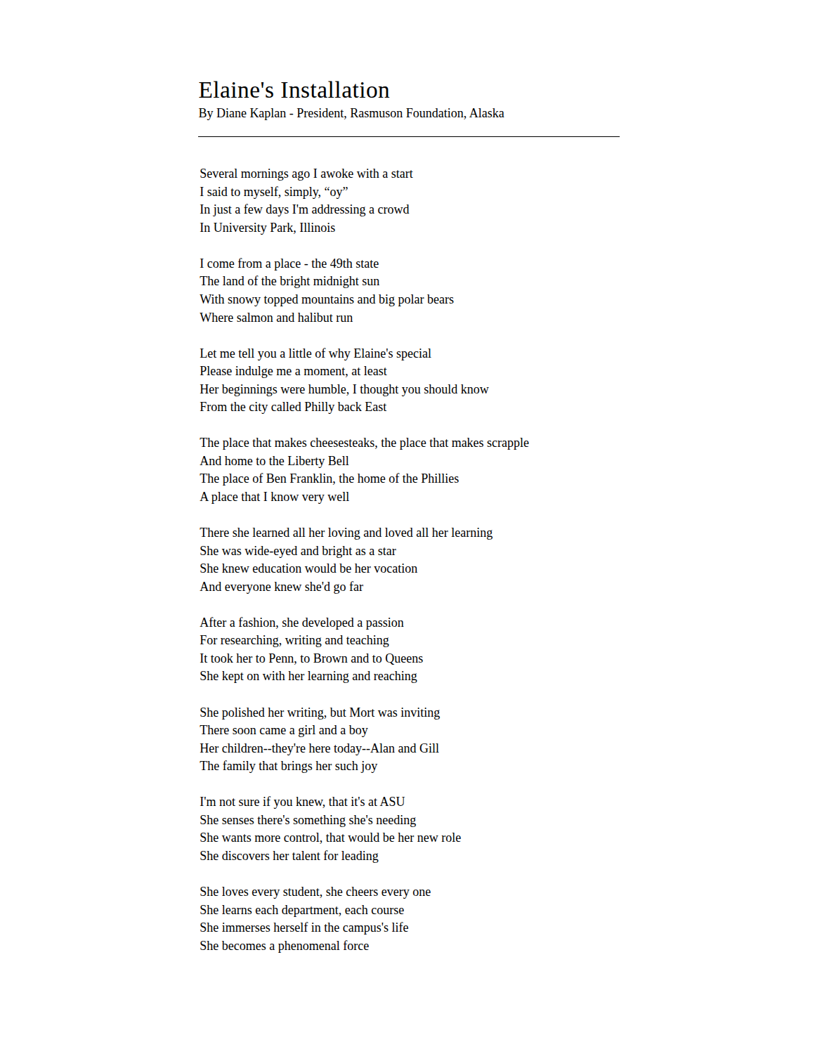Elaine's Installation
By Diane Kaplan - President, Rasmuson Foundation, Alaska
Several mornings ago I awoke with a start
I said to myself, simply, “oy”
In just a few days I'm addressing a crowd
In University Park, Illinois
I come from a place - the 49th state
The land of the bright midnight sun
With snowy topped mountains and big polar bears
Where salmon and halibut run
Let me tell you a little of why Elaine's special
Please indulge me a moment, at least
Her beginnings were humble, I thought you should know
From the city called Philly back East
The place that makes cheesesteaks, the place that makes scrapple
And home to the Liberty Bell
The place of Ben Franklin, the home of the Phillies
A place that I know very well
There she learned all her loving and loved all her learning
She was wide-eyed and bright as a star
She knew education would be her vocation
And everyone knew she'd go far
After a fashion, she developed a passion
For researching, writing and teaching
It took her to Penn, to Brown and to Queens
She kept on with her learning and reaching
She polished her writing, but Mort was inviting
There soon came a girl and a boy
Her children--they're here today--Alan and Gill
The family that brings her such joy
I'm not sure if you knew, that it's at ASU
She senses there's something she's needing
She wants more control, that would be her new role
She discovers her talent for leading
She loves every student, she cheers every one
She learns each department, each course
She immerses herself in the campus's life
She becomes a phenomenal force